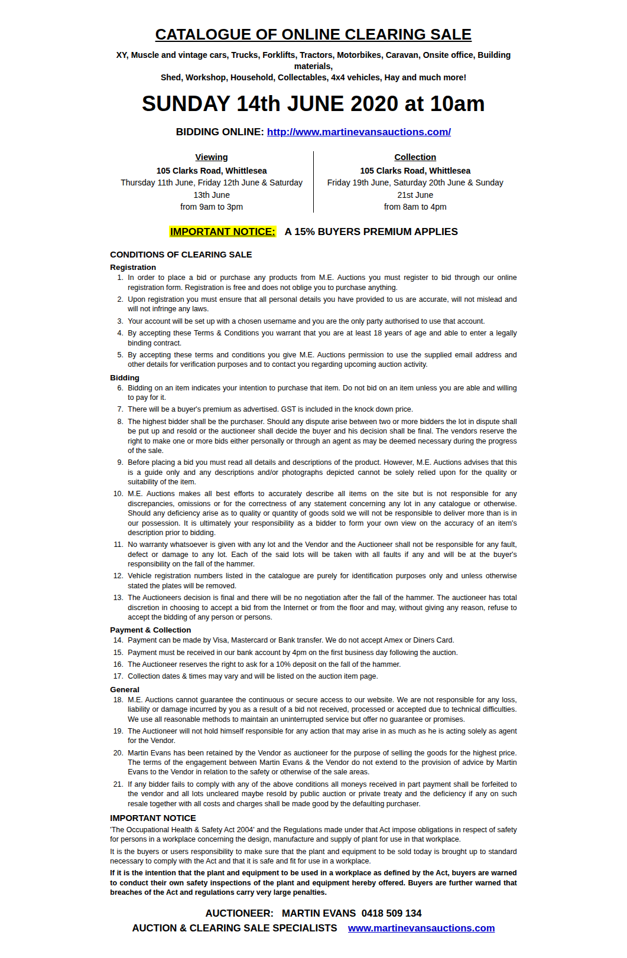CATALOGUE OF ONLINE CLEARING SALE
XY, Muscle and vintage cars, Trucks, Forklifts, Tractors, Motorbikes, Caravan, Onsite office, Building materials,
Shed, Workshop, Household, Collectables, 4x4 vehicles, Hay and much more!
SUNDAY 14th JUNE 2020 at 10am
BIDDING ONLINE: http://www.martinevansauctions.com/
| Viewing 105 Clarks Road, Whittlesea Thursday 11th June, Friday 12th June & Saturday 13th June from 9am to 3pm | Collection 105 Clarks Road, Whittlesea Friday 19th June, Saturday 20th June & Sunday 21st June from 8am to 4pm |
IMPORTANT NOTICE: A 15% BUYERS PREMIUM APPLIES
CONDITIONS OF CLEARING SALE
Registration
In order to place a bid or purchase any products from M.E. Auctions you must register to bid through our online registration form. Registration is free and does not oblige you to purchase anything.
Upon registration you must ensure that all personal details you have provided to us are accurate, will not mislead and will not infringe any laws.
Your account will be set up with a chosen username and you are the only party authorised to use that account.
By accepting these Terms & Conditions you warrant that you are at least 18 years of age and able to enter a legally binding contract.
By accepting these terms and conditions you give M.E. Auctions permission to use the supplied email address and other details for verification purposes and to contact you regarding upcoming auction activity.
Bidding
Bidding on an item indicates your intention to purchase that item. Do not bid on an item unless you are able and willing to pay for it.
There will be a buyer's premium as advertised. GST is included in the knock down price.
The highest bidder shall be the purchaser. Should any dispute arise between two or more bidders the lot in dispute shall be put up and resold or the auctioneer shall decide the buyer and his decision shall be final. The vendors reserve the right to make one or more bids either personally or through an agent as may be deemed necessary during the progress of the sale.
Before placing a bid you must read all details and descriptions of the product. However, M.E. Auctions advises that this is a guide only and any descriptions and/or photographs depicted cannot be solely relied upon for the quality or suitability of the item.
M.E. Auctions makes all best efforts to accurately describe all items on the site but is not responsible for any discrepancies, omissions or for the correctness of any statement concerning any lot in any catalogue or otherwise. Should any deficiency arise as to quality or quantity of goods sold we will not be responsible to deliver more than is in our possession. It is ultimately your responsibility as a bidder to form your own view on the accuracy of an item's description prior to bidding.
No warranty whatsoever is given with any lot and the Vendor and the Auctioneer shall not be responsible for any fault, defect or damage to any lot. Each of the said lots will be taken with all faults if any and will be at the buyer's responsibility on the fall of the hammer.
Vehicle registration numbers listed in the catalogue are purely for identification purposes only and unless otherwise stated the plates will be removed.
The Auctioneers decision is final and there will be no negotiation after the fall of the hammer. The auctioneer has total discretion in choosing to accept a bid from the Internet or from the floor and may, without giving any reason, refuse to accept the bidding of any person or persons.
Payment & Collection
Payment can be made by Visa, Mastercard or Bank transfer. We do not accept Amex or Diners Card.
Payment must be received in our bank account by 4pm on the first business day following the auction.
The Auctioneer reserves the right to ask for a 10% deposit on the fall of the hammer.
Collection dates & times may vary and will be listed on the auction item page.
General
M.E. Auctions cannot guarantee the continuous or secure access to our website. We are not responsible for any loss, liability or damage incurred by you as a result of a bid not received, processed or accepted due to technical difficulties. We use all reasonable methods to maintain an uninterrupted service but offer no guarantee or promises.
The Auctioneer will not hold himself responsible for any action that may arise in as much as he is acting solely as agent for the Vendor.
Martin Evans has been retained by the Vendor as auctioneer for the purpose of selling the goods for the highest price. The terms of the engagement between Martin Evans & the Vendor do not extend to the provision of advice by Martin Evans to the Vendor in relation to the safety or otherwise of the sale areas.
If any bidder fails to comply with any of the above conditions all moneys received in part payment shall be forfeited to the vendor and all lots uncleared maybe resold by public auction or private treaty and the deficiency if any on such resale together with all costs and charges shall be made good by the defaulting purchaser.
IMPORTANT NOTICE
'The Occupational Health & Safety Act 2004' and the Regulations made under that Act impose obligations in respect of safety for persons in a workplace concerning the design, manufacture and supply of plant for use in that workplace.
It is the buyers or users responsibility to make sure that the plant and equipment to be sold today is brought up to standard necessary to comply with the Act and that it is safe and fit for use in a workplace.
If it is the intention that the plant and equipment to be used in a workplace as defined by the Act, buyers are warned to conduct their own safety inspections of the plant and equipment hereby offered. Buyers are further warned that breaches of the Act and regulations carry very large penalties.
AUCTIONEER: MARTIN EVANS 0418 509 134
AUCTION & CLEARING SALE SPECIALISTS www.martinevansauctions.com